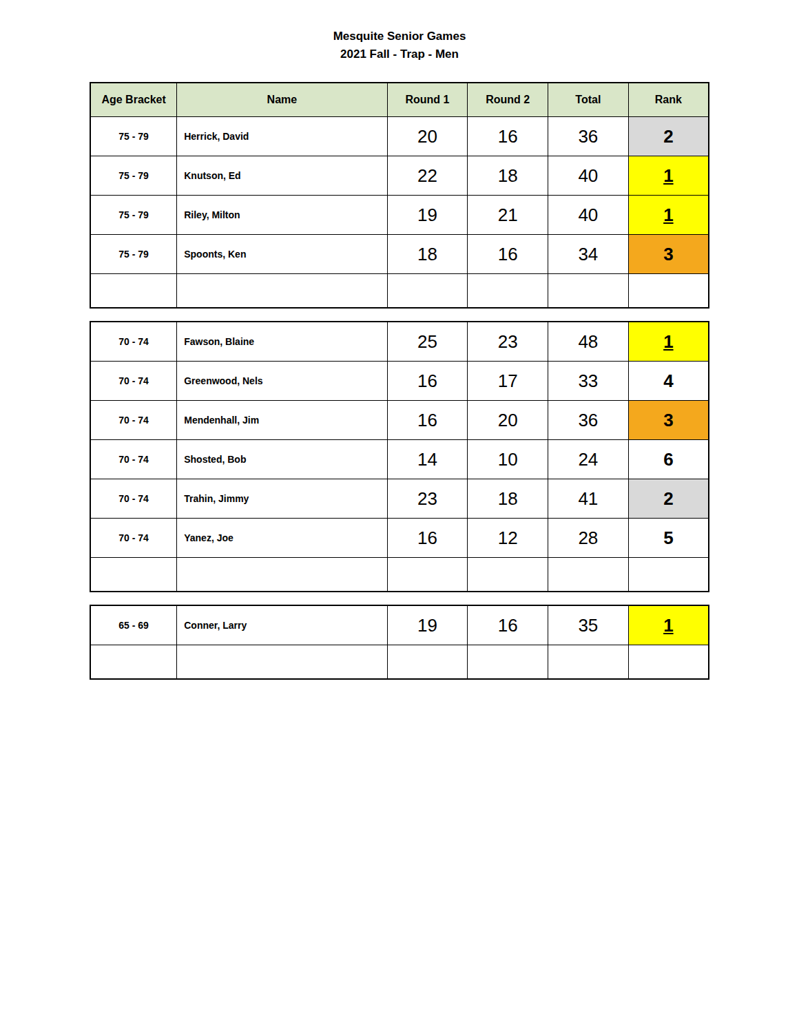Mesquite Senior Games
2021 Fall - Trap - Men
| Age Bracket | Name | Round 1 | Round 2 | Total | Rank |
| --- | --- | --- | --- | --- | --- |
| 75 - 79 | Herrick, David | 20 | 16 | 36 | 2 |
| 75 - 79 | Knutson, Ed | 22 | 18 | 40 | 1 |
| 75 - 79 | Riley, Milton | 19 | 21 | 40 | 1 |
| 75 - 79 | Spoonts, Ken | 18 | 16 | 34 | 3 |
| 70 - 74 | Fawson, Blaine | 25 | 23 | 48 | 1 |
| 70 - 74 | Greenwood, Nels | 16 | 17 | 33 | 4 |
| 70 - 74 | Mendenhall, Jim | 16 | 20 | 36 | 3 |
| 70 - 74 | Shosted, Bob | 14 | 10 | 24 | 6 |
| 70 - 74 | Trahin, Jimmy | 23 | 18 | 41 | 2 |
| 70 - 74 | Yanez, Joe | 16 | 12 | 28 | 5 |
| 65 - 69 | Conner, Larry | 19 | 16 | 35 | 1 |